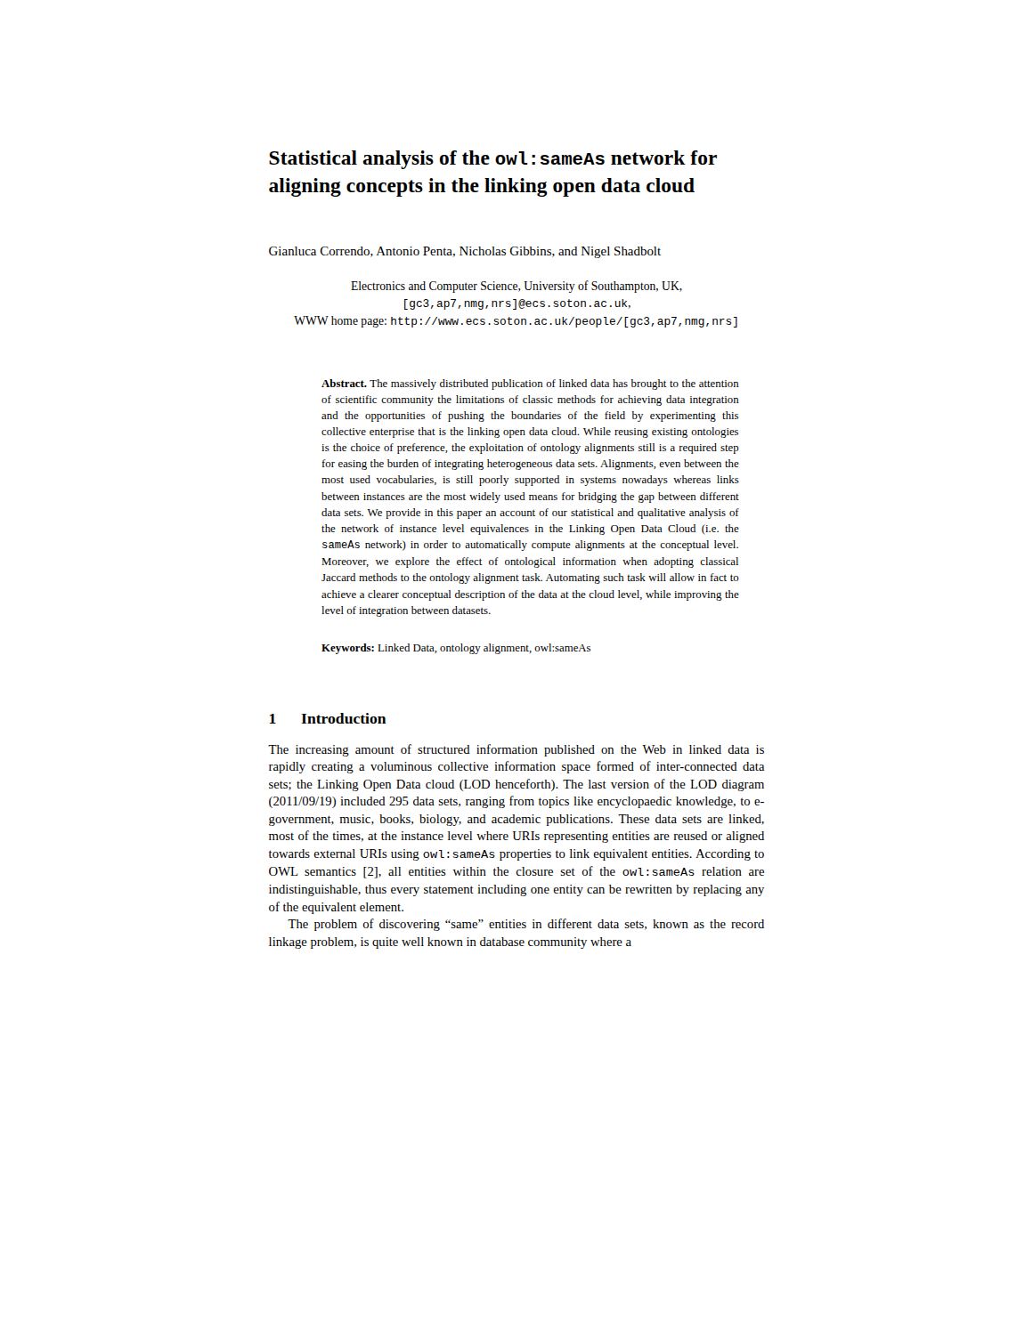Statistical analysis of the owl:sameAs network for aligning concepts in the linking open data cloud
Gianluca Correndo, Antonio Penta, Nicholas Gibbins, and Nigel Shadbolt
Electronics and Computer Science, University of Southampton, UK,
[gc3,ap7,nmg,nrs]@ecs.soton.ac.uk,
WWW home page: http://www.ecs.soton.ac.uk/people/[gc3,ap7,nmg,nrs]
Abstract. The massively distributed publication of linked data has brought to the attention of scientific community the limitations of classic methods for achieving data integration and the opportunities of pushing the boundaries of the field by experimenting this collective enterprise that is the linking open data cloud. While reusing existing ontologies is the choice of preference, the exploitation of ontology alignments still is a required step for easing the burden of integrating heterogeneous data sets. Alignments, even between the most used vocabularies, is still poorly supported in systems nowadays whereas links between instances are the most widely used means for bridging the gap between different data sets. We provide in this paper an account of our statistical and qualitative analysis of the network of instance level equivalences in the Linking Open Data Cloud (i.e. the sameAs network) in order to automatically compute alignments at the conceptual level. Moreover, we explore the effect of ontological information when adopting classical Jaccard methods to the ontology alignment task. Automating such task will allow in fact to achieve a clearer conceptual description of the data at the cloud level, while improving the level of integration between datasets.
Keywords: Linked Data, ontology alignment, owl:sameAs
1 Introduction
The increasing amount of structured information published on the Web in linked data is rapidly creating a voluminous collective information space formed of inter-connected data sets; the Linking Open Data cloud (LOD henceforth). The last version of the LOD diagram (2011/09/19) included 295 data sets, ranging from topics like encyclopaedic knowledge, to e-government, music, books, biology, and academic publications. These data sets are linked, most of the times, at the instance level where URIs representing entities are reused or aligned towards external URIs using owl:sameAs properties to link equivalent entities. According to OWL semantics [2], all entities within the closure set of the owl:sameAs relation are indistinguishable, thus every statement including one entity can be rewritten by replacing any of the equivalent element.
The problem of discovering “same” entities in different data sets, known as the record linkage problem, is quite well known in database community where a